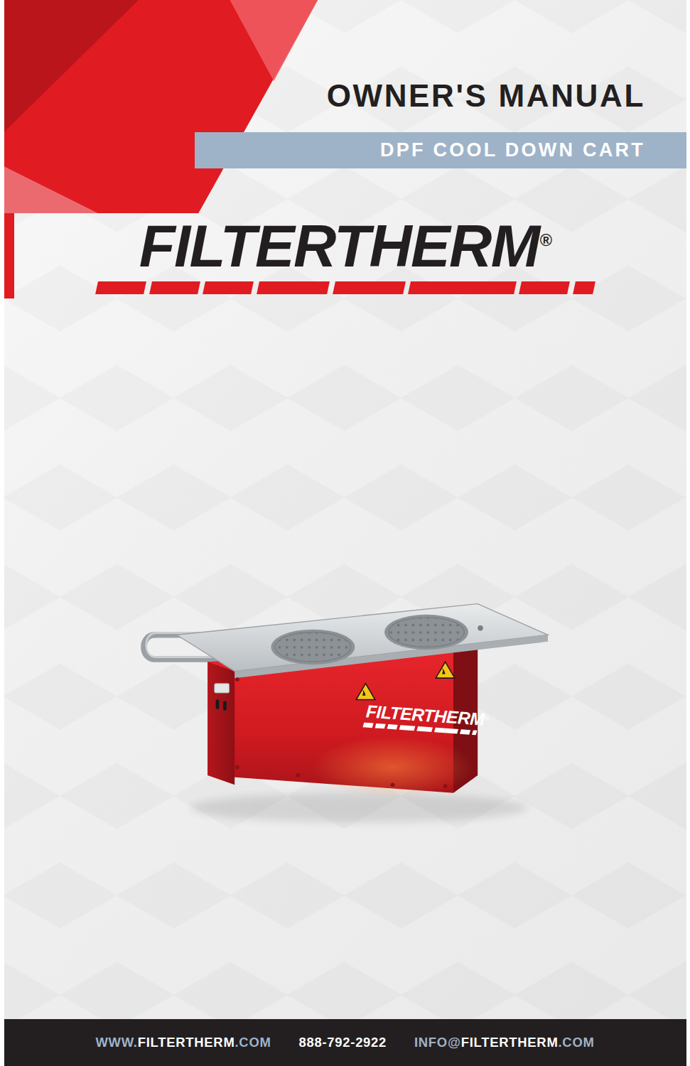Owner's Manual
DPF Cool Down Cart
FILTERTHERM®
Filtertherm DPF Cool Down Cart A red rectangular cart with a stainless steel lid featuring two perforated circular vents, a tubular handle on the left side, hot-surface warning labels, and the Filtertherm logo on the front panel. FILTERTHERM ®
WWW. FILTERTHERM.COM
888-792-2922
INFO@FILTERTHERM.COM